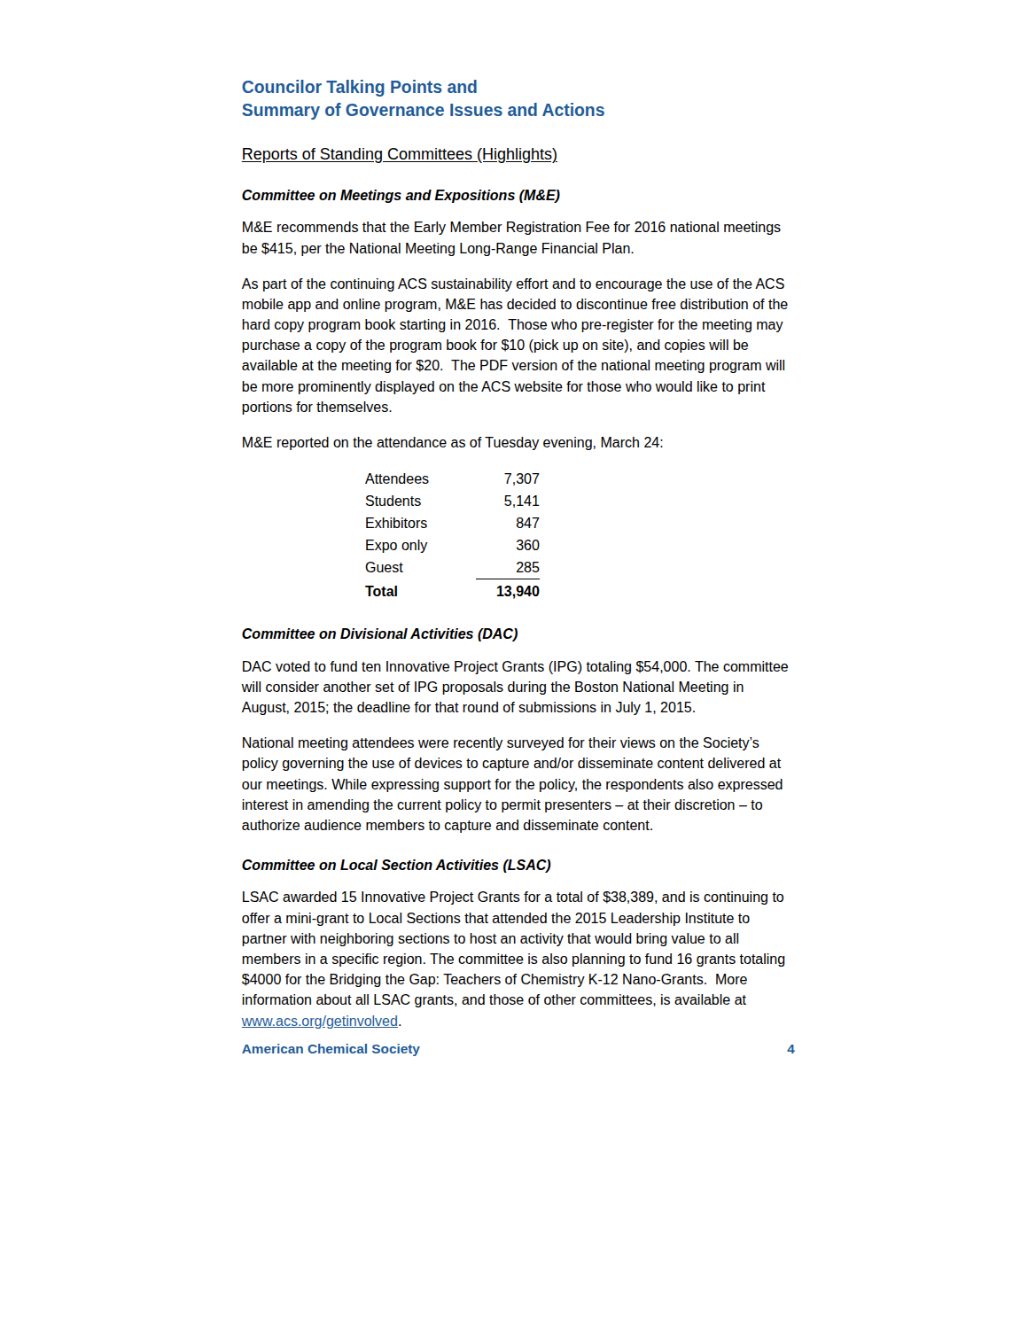Councilor Talking Points and
Summary of Governance Issues and Actions
Reports of Standing Committees (Highlights)
Committee on Meetings and Expositions (M&E)
M&E recommends that the Early Member Registration Fee for 2016 national meetings be $415, per the National Meeting Long-Range Financial Plan.
As part of the continuing ACS sustainability effort and to encourage the use of the ACS mobile app and online program, M&E has decided to discontinue free distribution of the hard copy program book starting in 2016. Those who pre-register for the meeting may purchase a copy of the program book for $10 (pick up on site), and copies will be available at the meeting for $20. The PDF version of the national meeting program will be more prominently displayed on the ACS website for those who would like to print portions for themselves.
M&E reported on the attendance as of Tuesday evening, March 24:
| Attendees | 7,307 |
| Students | 5,141 |
| Exhibitors | 847 |
| Expo only | 360 |
| Guest | 285 |
| Total | 13,940 |
Committee on Divisional Activities (DAC)
DAC voted to fund ten Innovative Project Grants (IPG) totaling $54,000. The committee will consider another set of IPG proposals during the Boston National Meeting in August, 2015; the deadline for that round of submissions in July 1, 2015.
National meeting attendees were recently surveyed for their views on the Society’s policy governing the use of devices to capture and/or disseminate content delivered at our meetings. While expressing support for the policy, the respondents also expressed interest in amending the current policy to permit presenters – at their discretion – to authorize audience members to capture and disseminate content.
Committee on Local Section Activities (LSAC)
LSAC awarded 15 Innovative Project Grants for a total of $38,389, and is continuing to offer a mini-grant to Local Sections that attended the 2015 Leadership Institute to partner with neighboring sections to host an activity that would bring value to all members in a specific region. The committee is also planning to fund 16 grants totaling $4000 for the Bridging the Gap: Teachers of Chemistry K-12 Nano-Grants. More information about all LSAC grants, and those of other committees, is available at www.acs.org/getinvolved.
American Chemical Society 4